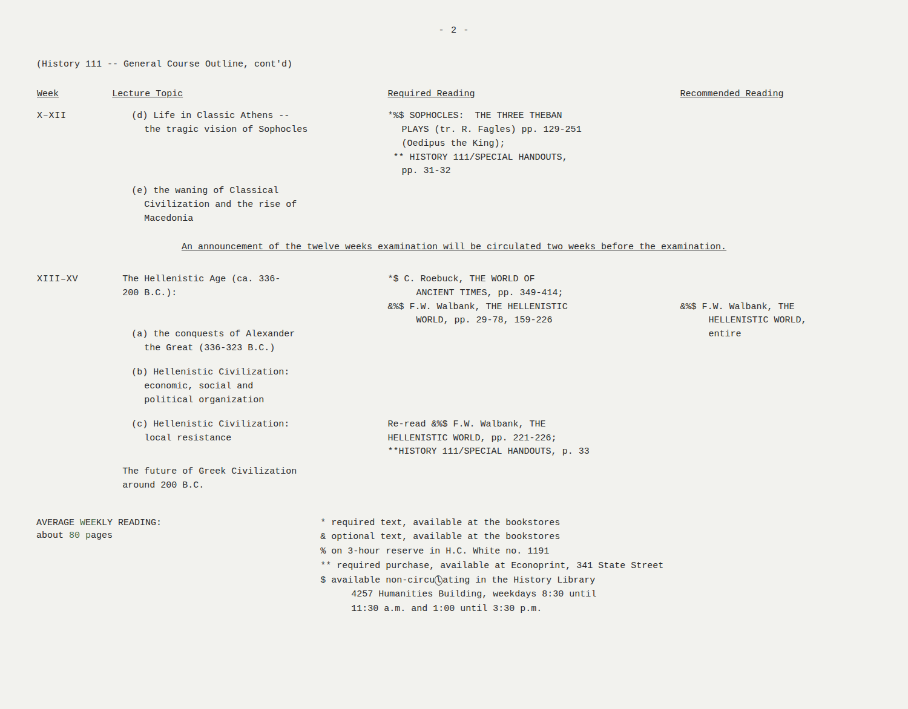- 2 -
(History 111 -- General Course Outline, cont'd)
| Week | Lecture Topic | Required Reading | Recommended Reading |
| --- | --- | --- | --- |
| X–XII | (d) Life in Classic Athens -- | *%$ SOPHOCLES: THE THREE THEBAN | |
| | the tragic vision of Sophocles | PLAYS (tr. R. Fagles) pp. 129-251 | |
| | | (Oedipus the King); | |
| | | ** HISTORY 111/SPECIAL HANDOUTS, | |
| | | pp. 31-32 | |
| | (e) the waning of Classical | | |
| | Civilization and the rise of | | |
| | Macedonia | | |
An announcement of the twelve weeks examination will be circulated two weeks before the examination.
| XIII–XV | The Hellenistic Age (ca. 336- | *$ C. Roebuck, THE WORLD OF | |
| | 200 B.C.): | ANCIENT TIMES, pp. 349-414; | |
| | | &%$ F.W. Walbank, THE HELLENISTIC | &%$ F.W. Walbank, THE |
| | | WORLD, pp. 29-78, 159-226 | HELLENISTIC WORLD, |
| | (a) the conquests of Alexander | | entire |
| | the Great (336-323 B.C.) | | |
| | (b) Hellenistic Civilization: | | |
| | economic, social and | | |
| | political organization | | |
| | (c) Hellenistic Civilization: | Re-read &%$ F.W. Walbank, THE | |
| | local resistance | HELLENISTIC WORLD, pp. 221-226; | |
| | | **HISTORY 111/SPECIAL HANDOUTS, p. 33 | |
| | The future of Greek Civilization | | |
| | around 200 B.C. | | |
AVERAGE WEEKLY READING:
about 80 pages
* required text, available at the bookstores
& optional text, available at the bookstores
% on 3-hour reserve in H.C. White no. 1191
** required purchase, available at Econoprint, 341 State Street
$ available non-circulating in the History Library
4257 Humanities Building, weekdays 8:30 until
11:30 a.m. and 1:00 until 3:30 p.m.